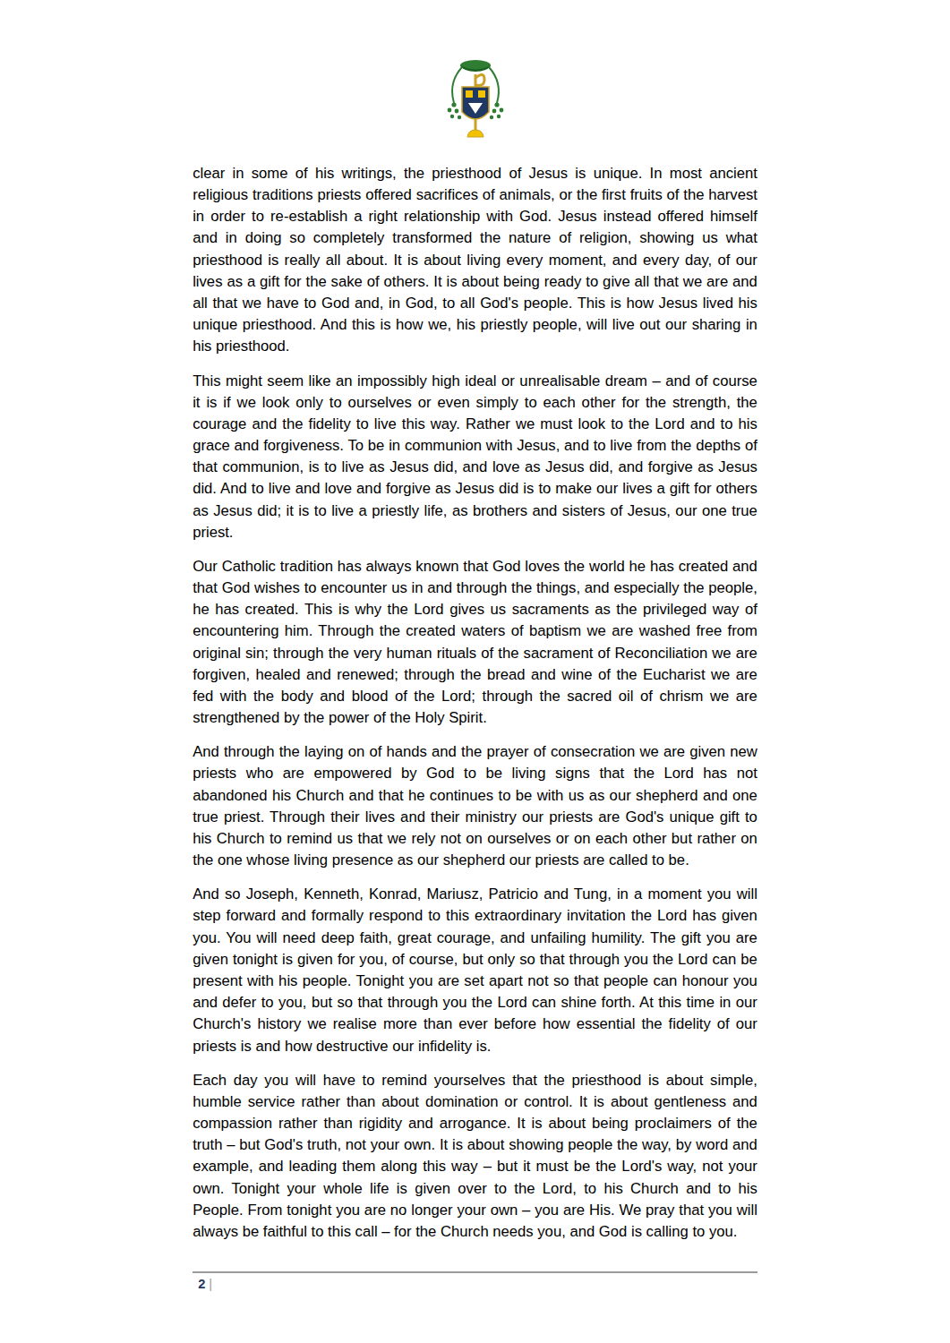clear in some of his writings, the priesthood of Jesus is unique. In most ancient religious traditions priests offered sacrifices of animals, or the first fruits of the harvest in order to re-establish a right relationship with God. Jesus instead offered himself and in doing so completely transformed the nature of religion, showing us what priesthood is really all about. It is about living every moment, and every day, of our lives as a gift for the sake of others. It is about being ready to give all that we are and all that we have to God and, in God, to all God's people. This is how Jesus lived his unique priesthood. And this is how we, his priestly people, will live out our sharing in his priesthood.
This might seem like an impossibly high ideal or unrealisable dream – and of course it is if we look only to ourselves or even simply to each other for the strength, the courage and the fidelity to live this way. Rather we must look to the Lord and to his grace and forgiveness. To be in communion with Jesus, and to live from the depths of that communion, is to live as Jesus did, and love as Jesus did, and forgive as Jesus did. And to live and love and forgive as Jesus did is to make our lives a gift for others as Jesus did; it is to live a priestly life, as brothers and sisters of Jesus, our one true priest.
Our Catholic tradition has always known that God loves the world he has created and that God wishes to encounter us in and through the things, and especially the people, he has created. This is why the Lord gives us sacraments as the privileged way of encountering him. Through the created waters of baptism we are washed free from original sin; through the very human rituals of the sacrament of Reconciliation we are forgiven, healed and renewed; through the bread and wine of the Eucharist we are fed with the body and blood of the Lord; through the sacred oil of chrism we are strengthened by the power of the Holy Spirit.
And through the laying on of hands and the prayer of consecration we are given new priests who are empowered by God to be living signs that the Lord has not abandoned his Church and that he continues to be with us as our shepherd and one true priest. Through their lives and their ministry our priests are God's unique gift to his Church to remind us that we rely not on ourselves or on each other but rather on the one whose living presence as our shepherd our priests are called to be.
And so Joseph, Kenneth, Konrad, Mariusz, Patricio and Tung, in a moment you will step forward and formally respond to this extraordinary invitation the Lord has given you. You will need deep faith, great courage, and unfailing humility. The gift you are given tonight is given for you, of course, but only so that through you the Lord can be present with his people. Tonight you are set apart not so that people can honour you and defer to you, but so that through you the Lord can shine forth. At this time in our Church's history we realise more than ever before how essential the fidelity of our priests is and how destructive our infidelity is.
Each day you will have to remind yourselves that the priesthood is about simple, humble service rather than about domination or control. It is about gentleness and compassion rather than rigidity and arrogance. It is about being proclaimers of the truth – but God's truth, not your own. It is about showing people the way, by word and example, and leading them along this way – but it must be the Lord's way, not your own. Tonight your whole life is given over to the Lord, to his Church and to his People. From tonight you are no longer your own – you are His. We pray that you will always be faithful to this call – for the Church needs you, and God is calling to you.
2|